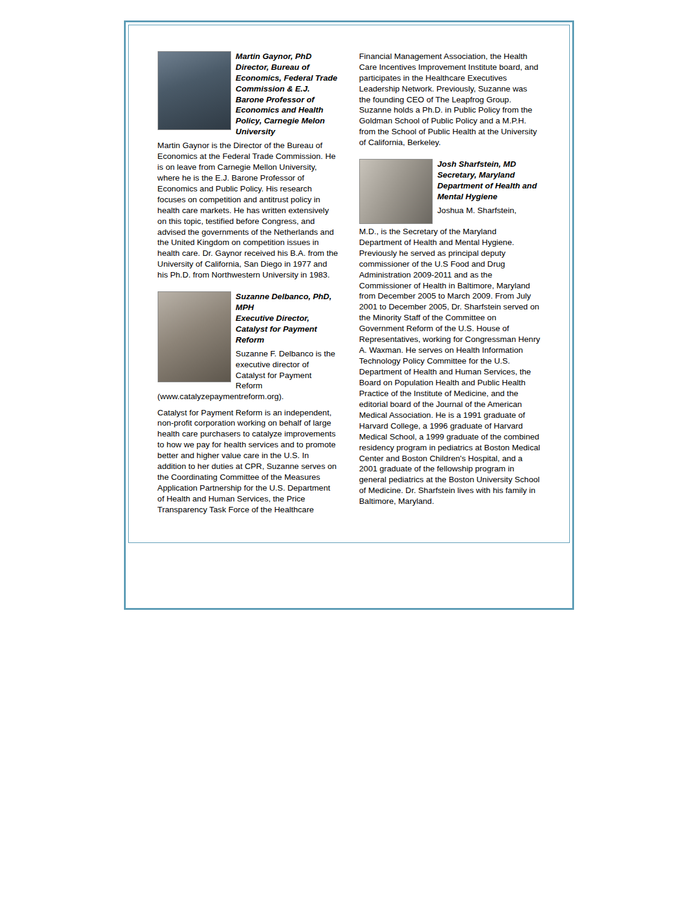Martin Gaynor, PhD Director, Bureau of Economics, Federal Trade Commission & E.J. Barone Professor of Economics and Health Policy, Carnegie Melon University
Martin Gaynor is the Director of the Bureau of Economics at the Federal Trade Commission. He is on leave from Carnegie Mellon University, where he is the E.J. Barone Professor of Economics and Public Policy. His research focuses on competition and antitrust policy in health care markets. He has written extensively on this topic, testified before Congress, and advised the governments of the Netherlands and the United Kingdom on competition issues in health care. Dr. Gaynor received his B.A. from the University of California, San Diego in 1977 and his Ph.D. from Northwestern University in 1983.
Suzanne Delbanco, PhD, MPH Executive Director, Catalyst for Payment Reform
Suzanne F. Delbanco is the executive director of Catalyst for Payment Reform (www.catalyzepaymentreform.org).
Catalyst for Payment Reform is an independent, non-profit corporation working on behalf of large health care purchasers to catalyze improvements to how we pay for health services and to promote better and higher value care in the U.S. In addition to her duties at CPR, Suzanne serves on the Coordinating Committee of the Measures Application Partnership for the U.S. Department of Health and Human Services, the Price Transparency Task Force of the Healthcare Financial Management Association, the Health Care Incentives Improvement Institute board, and participates in the Healthcare Executives Leadership Network. Previously, Suzanne was the founding CEO of The Leapfrog Group. Suzanne holds a Ph.D. in Public Policy from the Goldman School of Public Policy and a M.P.H. from the School of Public Health at the University of California, Berkeley.
Josh Sharfstein, MD Secretary, Maryland Department of Health and Mental Hygiene
Joshua M. Sharfstein,
M.D., is the Secretary of the Maryland Department of Health and Mental Hygiene. Previously he served as principal deputy commissioner of the U.S Food and Drug Administration 2009-2011 and as the Commissioner of Health in Baltimore, Maryland from December 2005 to March 2009. From July 2001 to December 2005, Dr. Sharfstein served on the Minority Staff of the Committee on Government Reform of the U.S. House of Representatives, working for Congressman Henry A. Waxman. He serves on Health Information Technology Policy Committee for the U.S. Department of Health and Human Services, the Board on Population Health and Public Health Practice of the Institute of Medicine, and the editorial board of the Journal of the American Medical Association. He is a 1991 graduate of Harvard College, a 1996 graduate of Harvard Medical School, a 1999 graduate of the combined residency program in pediatrics at Boston Medical Center and Boston Children's Hospital, and a 2001 graduate of the fellowship program in general pediatrics at the Boston University School of Medicine. Dr. Sharfstein lives with his family in Baltimore, Maryland.